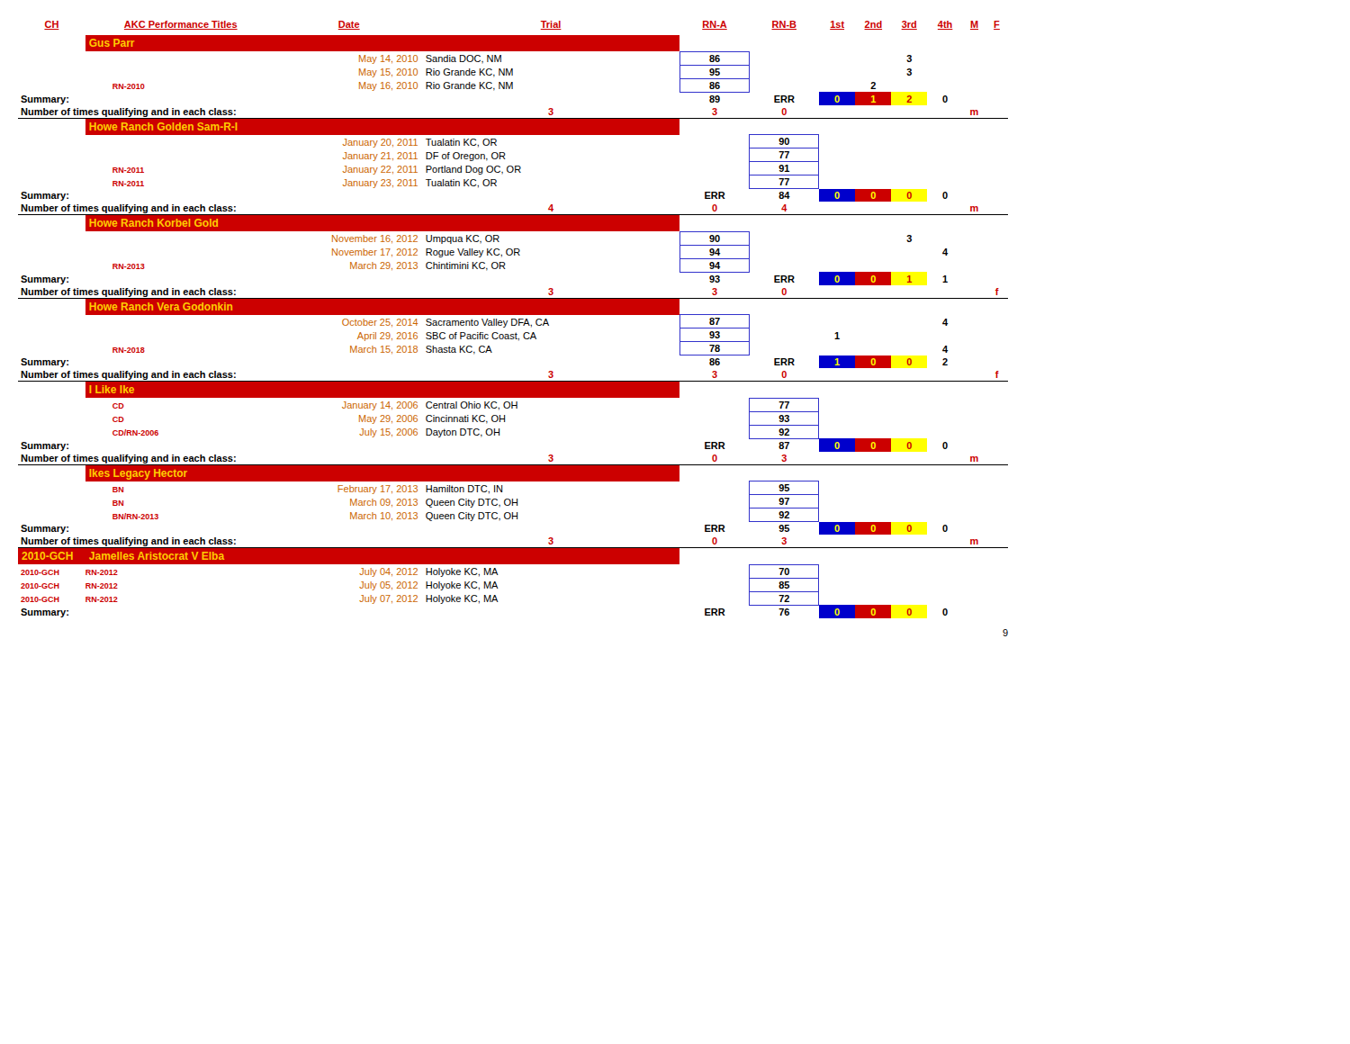| CH | AKC Performance Titles | Date | Trial | RN-A | RN-B | 1st | 2nd | 3rd | 4th | M | F |
| | Gus Parr | | | | | | | | |
| | | May 14, 2010 | Sandia DOC, NM | 86 | | | | 3 | | | |
| | | May 15, 2010 | Rio Grande KC, NM | 95 | | | | 3 | | | |
| | RN-2010 | May 16, 2010 | Rio Grande KC, NM | 86 | | | 2 | | | | |
| Summary: | | | 89 | ERR | 0 | 1 | 2 | 0 | | |
| Number of times qualifying and in each class: | 3 | 3 | 0 | | | | | m | |
| | Howe Ranch Golden Sam-R-I | | | | | | | | |
| | | January 20, 2011 | Tualatin KC, OR | | 90 | | | | | | |
| | | January 21, 2011 | DF of Oregon, OR | | 77 | | | | | | |
| | RN-2011 | January 22, 2011 | Portland Dog OC, OR | | 91 | | | | | | |
| | RN-2011 | January 23, 2011 | Tualatin KC, OR | | 77 | | | | | | |
| Summary: | | | ERR | 84 | 0 | 0 | 0 | 0 | | |
| Number of times qualifying and in each class: | 4 | 0 | 4 | | | | | m | |
| | Howe Ranch Korbel Gold | | | | | | | | |
| | | November 16, 2012 | Umpqua KC, OR | 90 | | | | 3 | | | |
| | | November 17, 2012 | Rogue Valley KC, OR | 94 | | | | | 4 | | |
| | RN-2013 | March 29, 2013 | Chintimini KC, OR | 94 | | | | | | | |
| Summary: | | | 93 | ERR | 0 | 0 | 1 | 1 | | |
| Number of times qualifying and in each class: | 3 | 3 | 0 | | | | | | f |
| | Howe Ranch Vera Godonkin | | | | | | | | |
| | | October 25, 2014 | Sacramento Valley DFA, CA | 87 | | | | | 4 | | |
| | | April 29, 2016 | SBC of Pacific Coast, CA | 93 | | 1 | | | | | |
| | RN-2018 | March 15, 2018 | Shasta KC, CA | 78 | | | | | 4 | | |
| Summary: | | | 86 | ERR | 1 | 0 | 0 | 2 | | |
| Number of times qualifying and in each class: | 3 | 3 | 0 | | | | | | f |
| | I Like Ike | | | | | | | | |
| | CD | January 14, 2006 | Central Ohio KC, OH | | 77 | | | | | | |
| | CD | May 29, 2006 | Cincinnati KC, OH | | 93 | | | | | | |
| | CD/RN-2006 | July 15, 2006 | Dayton DTC, OH | | 92 | | | | | | |
| Summary: | | | ERR | 87 | 0 | 0 | 0 | 0 | | |
| Number of times qualifying and in each class: | 3 | 0 | 3 | | | | | m | |
| | Ikes Legacy Hector | | | | | | | | |
| | BN | February 17, 2013 | Hamilton DTC, IN | | 95 | | | | | | |
| | BN | March 09, 2013 | Queen City DTC, OH | | 97 | | | | | | |
| | BN/RN-2013 | March 10, 2013 | Queen City DTC, OH | | 92 | | | | | | |
| Summary: | | | ERR | 95 | 0 | 0 | 0 | 0 | | |
| Number of times qualifying and in each class: | 3 | 0 | 3 | | | | | m | |
| 2010-GCH | Jamelles Aristocrat V Elba | | | | | | | | |
| 2010-GCH | RN-2012 | July 04, 2012 | Holyoke KC, MA | | 70 | | | | | | |
| 2010-GCH | RN-2012 | July 05, 2012 | Holyoke KC, MA | | 85 | | | | | | |
| 2010-GCH | RN-2012 | July 07, 2012 | Holyoke KC, MA | | 72 | | | | | | |
| Summary: | | | ERR | 76 | 0 | 0 | 0 | 0 | | |
9